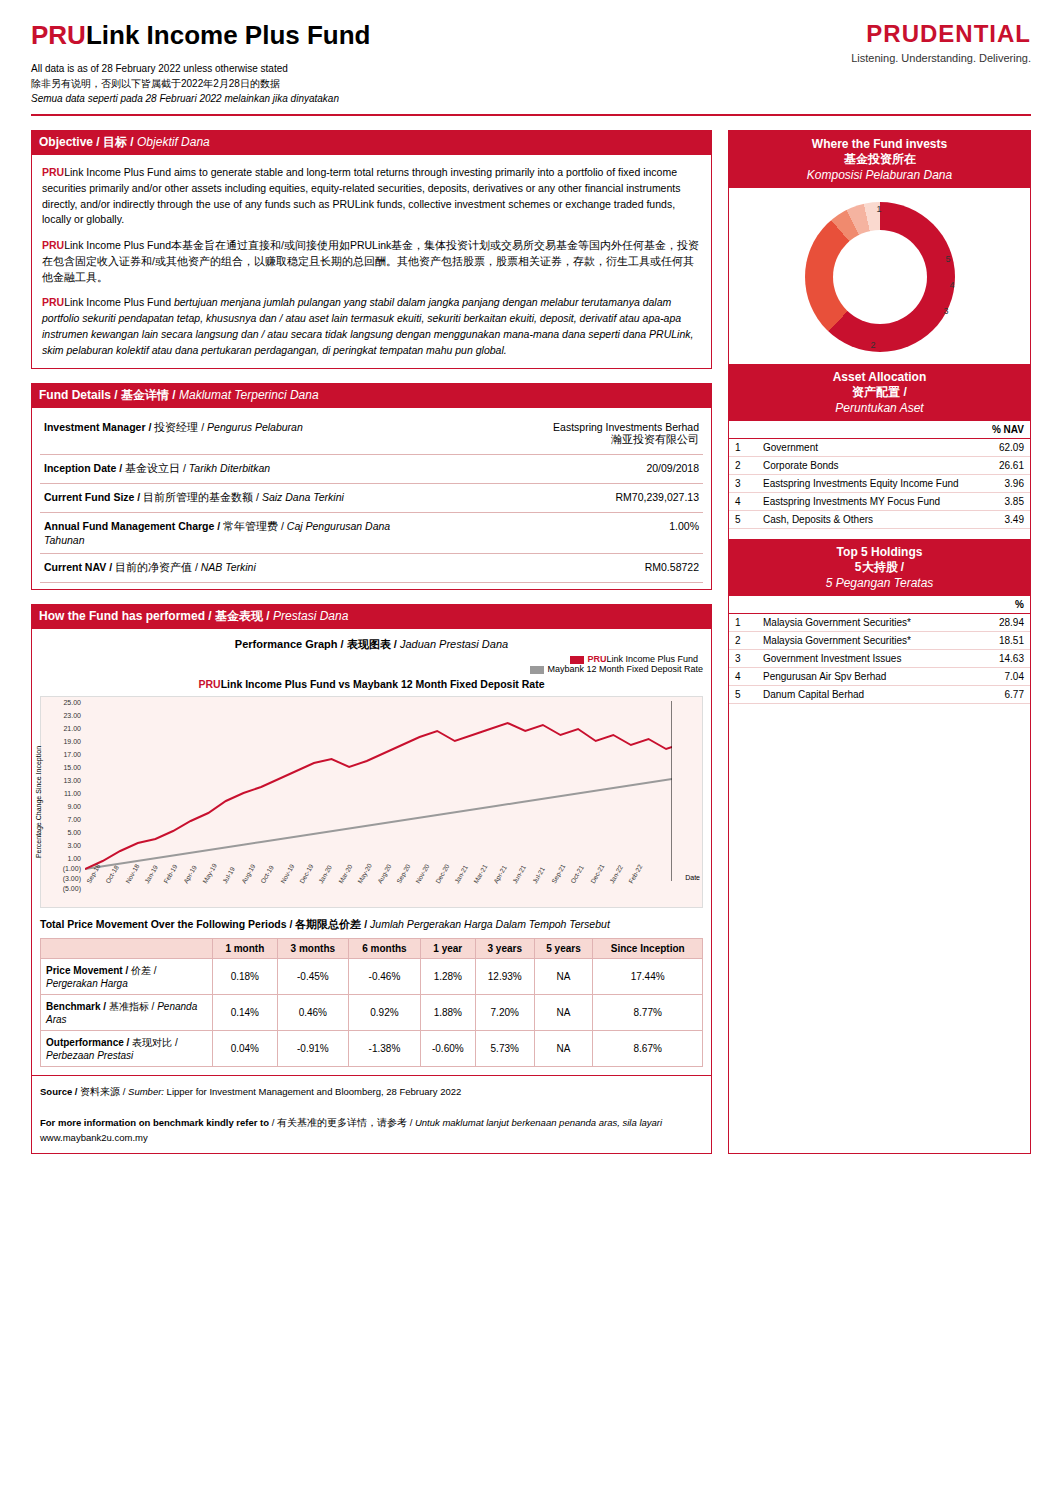PRULink Income Plus Fund
All data is as of 28 February 2022 unless otherwise stated
除非另有说明，否则以下皆属截于2022年2月28日的数据
Semua data seperti pada 28 Februari 2022 melainkan jika dinyatakan
PRUDENTIAL
Listening. Understanding. Delivering.
Objective / 目标 / Objektif Dana
PRULink Income Plus Fund aims to generate stable and long-term total returns through investing primarily into a portfolio of fixed income securities primarily and/or other assets including equities, equity-related securities, deposits, derivatives or any other financial instruments directly, and/or indirectly through the use of any funds such as PRULink funds, collective investment schemes or exchange traded funds, locally or globally.
PRULink Income Plus Fund本基金旨在通过直接和/或间接使用如PRULink基金，集体投资计划或交易所交易基金等国内外任何基金，投资在包含固定收入证券和/或其他资产的组合，以赚取稳定且长期的总回酬。其他资产包括股票，股票相关证券，存款，衍生工具或任何其他金融工具。
PRULink Income Plus Fund bertujuan menjana jumlah pulangan yang stabil dalam jangka panjang dengan melabur terutamanya dalam portfolio sekuriti pendapatan tetap, khususnya dan / atau aset lain termasuk ekuiti, sekuriti berkaitan ekuiti, deposit, derivatif atau apa-apa instrumen kewangan lain secara langsung dan / atau secara tidak langsung dengan menggunakan mana-mana dana seperti dana PRULink, skim pelaburan kolektif atau dana pertukaran perdagangan, di peringkat tempatan mahu pun global.
Fund Details / 基金详情 / Maklumat Terperinci Dana
| Investment Manager / 投资经理 / Pengurus Pelaburan | Eastspring Investments Berhad 瀚亚投资有限公司 |
| Inception Date / 基金设立日 / Tarikh Diterbitkan | 20/09/2018 |
| Current Fund Size / 目前所管理的基金数额 / Saiz Dana Terkini | RM70,239,027.13 |
| Annual Fund Management Charge / 常年管理费 / Caj Pengurusan Dana Tahunan | 1.00% |
| Current NAV / 目前的净资产值 / NAB Terkini | RM0.58722 |
How the Fund has performed / 基金表现 / Prestasi Dana
Performance Graph / 表现图表 / Jaduan Prestasi Dana
PRULink Income Plus Fund
Maybank 12 Month Fixed Deposit Rate
PRULink Income Plus Fund vs Maybank 12 Month Fixed Deposit Rate
Percentage Change Since Inception
25.00
23.00
21.00
19.00
17.00
15.00
13.00
11.00
9.00
7.00
5.00
3.00
1.00
(1.00)
(3.00)
(5.00)
Date
Sep-18 Oct-18 Nov-18 Jan-19 Feb-19 Apr-19 May-19 Jul-19 Aug-19 Oct-19 Nov-19 Dec-19 Jan-20 Mar-20 May-20 Aug-20 Sep-20 Nov-20 Dec-20 Jan-21 Mar-21 Apr-21 Jun-21 Jul-21 Sep-21 Oct-21 Dec-21 Jan-22 Feb-22
Total Price Movement Over the Following Periods / 各期限总价差 / Jumlah Pergerakan Harga Dalam Tempoh Tersebut
| | 1 month | 3 months | 6 months | 1 year | 3 years | 5 years | Since Inception |
| --- | --- | --- | --- | --- | --- | --- | --- |
| Price Movement / 价差 / Pergerakan Harga | 0.18% | -0.45% | -0.46% | 1.28% | 12.93% | NA | 17.44% |
| Benchmark / 基准指标 / Penanda Aras | 0.14% | 0.46% | 0.92% | 1.88% | 7.20% | NA | 8.77% |
| Outperformance / 表现对比 / Perbezaan Prestasi | 0.04% | -0.91% | -1.38% | -0.60% | 5.73% | NA | 8.67% |
Source / 资料来源 / Sumber: Lipper for Investment Management and Bloomberg, 28 February 2022
For more information on benchmark kindly refer to / 有关基准的更多详情，请参考 / Untuk maklumat lanjut berkenaan penanda aras, sila layari www.maybank2u.com.my
Where the Fund invests
基金投资所在Komposisi Pelaburan Dana
1 2 3 4 5
Asset Allocation
资产配置 / Peruntukan Aset
| | % NAV |
| --- | --- |
| 1 | Government | 62.09 |
| 2 | Corporate Bonds | 26.61 |
| 3 | Eastspring Investments Equity Income Fund | 3.96 |
| 4 | Eastspring Investments MY Focus Fund | 3.85 |
| 5 | Cash, Deposits & Others | 3.49 |
Top 5 Holdings
5大持股 / 5 Pegangan Teratas
| | % |
| --- | --- |
| 1 | Malaysia Government Securities* | 28.94 |
| 2 | Malaysia Government Securities* | 18.51 |
| 3 | Government Investment Issues | 14.63 |
| 4 | Pengurusan Air Spv Berhad | 7.04 |
| 5 | Danum Capital Berhad | 6.77 |